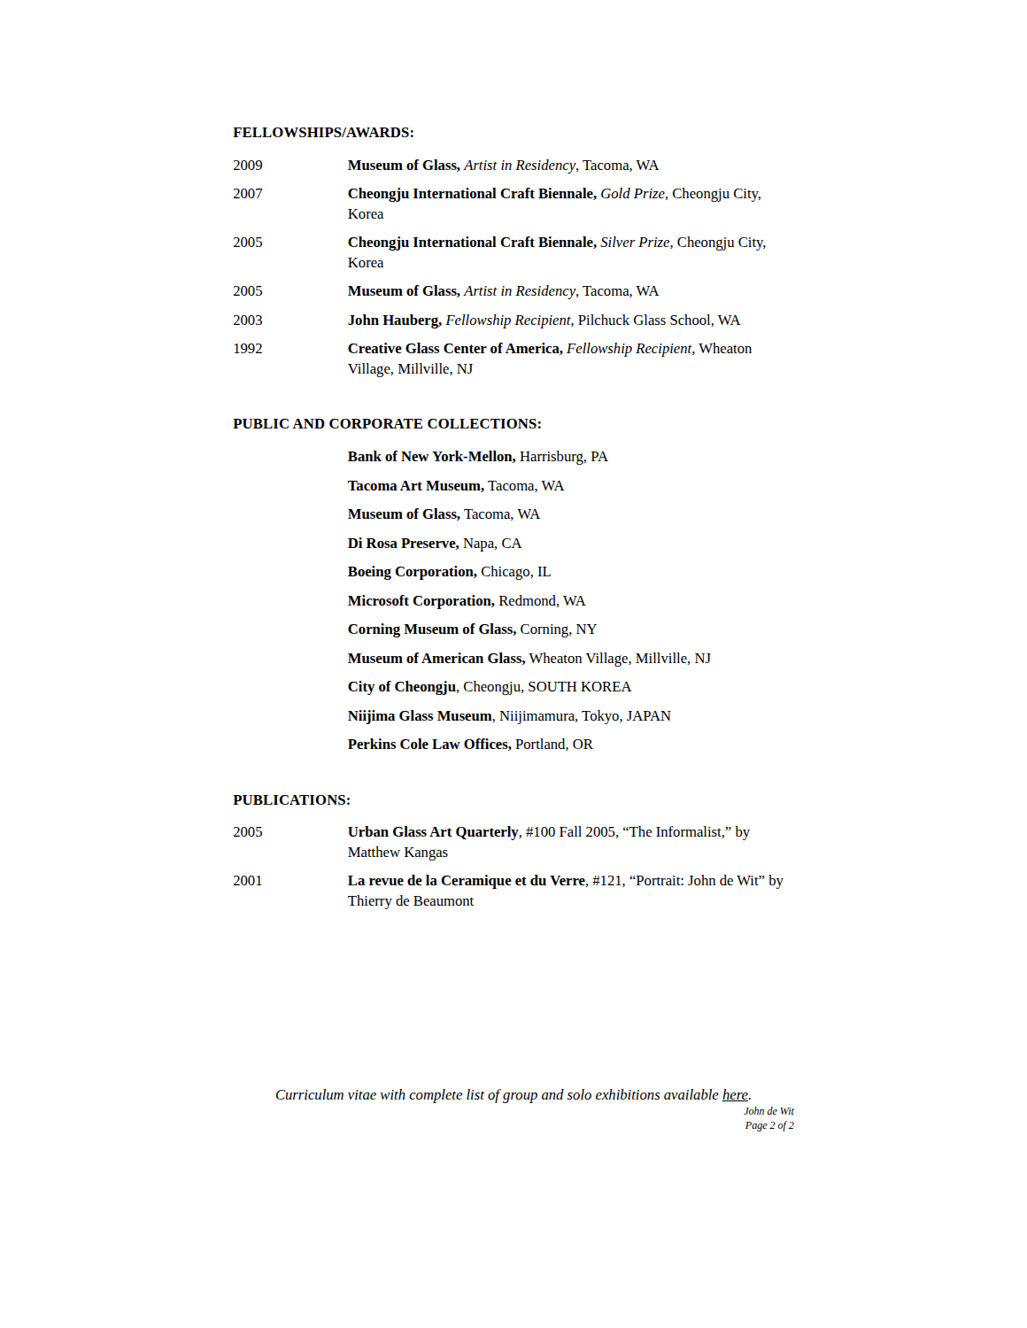FELLOWSHIPS/AWARDS:
| 2009 | Museum of Glass, Artist in Residency , Tacoma, WA |
| 2007 | Cheongju International Craft Biennale, Gold Prize , Cheongju City, Korea |
| 2005 | Cheongju International Craft Biennale, Silver Prize , Cheongju City, Korea |
| 2005 | Museum of Glass, Artist in Residency , Tacoma, WA |
| 2003 | John Hauberg, Fellowship Recipient , Pilchuck Glass School, WA |
| 1992 | Creative Glass Center of America, Fellowship Recipient, Wheaton Village, Millville, NJ |
PUBLIC AND CORPORATE COLLECTIONS:
| | Bank of New York-Mellon, Harrisburg, PA |
| | Tacoma Art Museum, Tacoma, WA |
| | Museum of Glass, Tacoma, WA |
| | Di Rosa Preserve, Napa, CA |
| | Boeing Corporation, Chicago, IL |
| | Microsoft Corporation, Redmond, WA |
| | Corning Museum of Glass, Corning, NY |
| | Museum of American Glass, Wheaton Village, Millville, NJ |
| | City of Cheongju , Cheongju, SOUTH KOREA |
| | Niijima Glass Museum , Niijimamura, Tokyo, JAPAN |
| | Perkins Cole Law Offices, Portland, OR |
PUBLICATIONS:
| 2005 | Urban Glass Art Quarterly , #100 Fall 2005, “The Informalist,” by Matthew Kangas |
| 2001 | La revue de la Ceramique et du Verre , #121, “Portrait: John de Wit” by Thierry de Beaumont |
Curriculum vitae with complete list of group and solo exhibitions available here.
John de Wit
Page 2 of 2